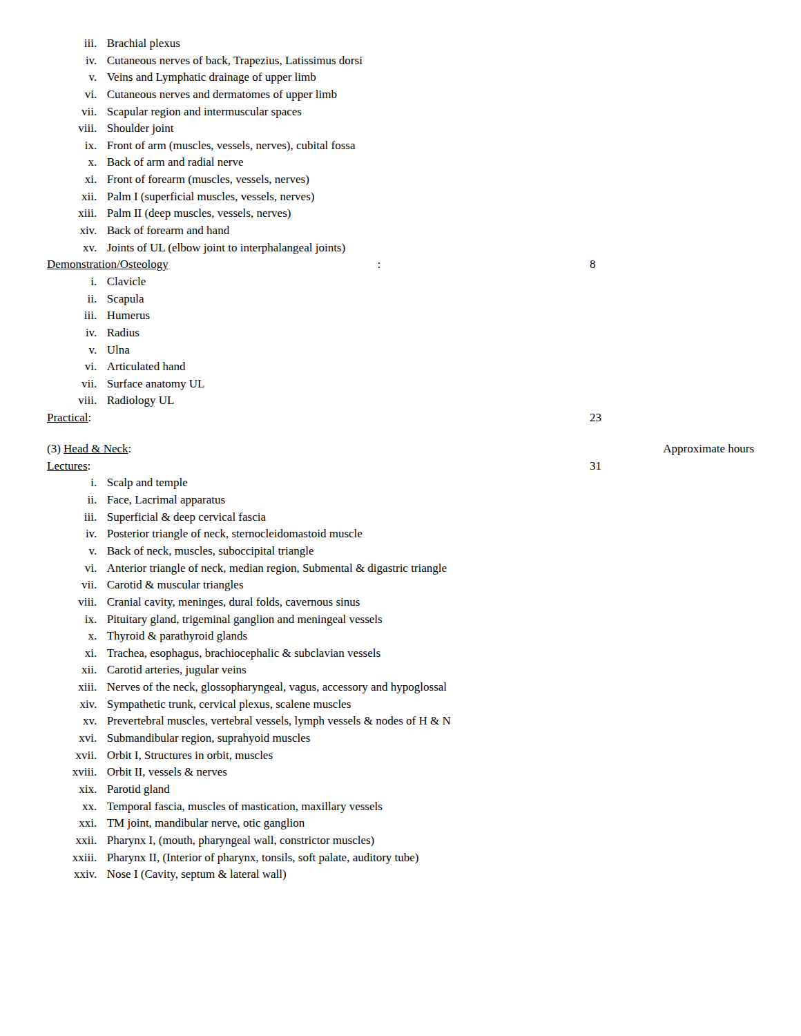Brachial plexus
Cutaneous nerves of back, Trapezius, Latissimus dorsi
Veins and Lymphatic drainage of upper limb
Cutaneous nerves and dermatomes of upper limb
Scapular region and intermuscular spaces
Shoulder joint
Front of arm (muscles, vessels, nerves), cubital fossa
Back of arm and radial nerve
Front of forearm (muscles, vessels, nerves)
Palm I (superficial muscles, vessels, nerves)
Palm II (deep muscles, vessels, nerves)
Back of forearm and hand
Joints of UL (elbow joint to interphalangeal joints)
Demonstration/Osteology: 8
Clavicle
Scapula
Humerus
Radius
Ulna
Articulated hand
Surface anatomy UL
Radiology UL
Practical: 23
(3) Head & Neck: Approximate hours
Lectures: 31
Scalp and temple
Face, Lacrimal apparatus
Superficial & deep cervical fascia
Posterior triangle of neck, sternocleidomastoid muscle
Back of neck, muscles, suboccipital triangle
Anterior triangle of neck, median region, Submental & digastric triangle
Carotid & muscular triangles
Cranial cavity, meninges, dural folds, cavernous sinus
Pituitary gland, trigeminal ganglion and meningeal vessels
Thyroid & parathyroid glands
Trachea, esophagus, brachiocephalic & subclavian vessels
Carotid arteries, jugular veins
Nerves of the neck, glossopharyngeal, vagus, accessory and hypoglossal
Sympathetic trunk, cervical plexus, scalene muscles
Prevertebral muscles, vertebral vessels, lymph vessels & nodes of H & N
Submandibular region, suprahyoid muscles
Orbit I, Structures in orbit, muscles
Orbit II, vessels & nerves
Parotid gland
Temporal fascia, muscles of mastication, maxillary vessels
TM joint, mandibular nerve, otic ganglion
Pharynx I, (mouth, pharyngeal wall, constrictor muscles)
Pharynx II, (Interior of pharynx, tonsils, soft palate, auditory tube)
Nose I (Cavity, septum & lateral wall)